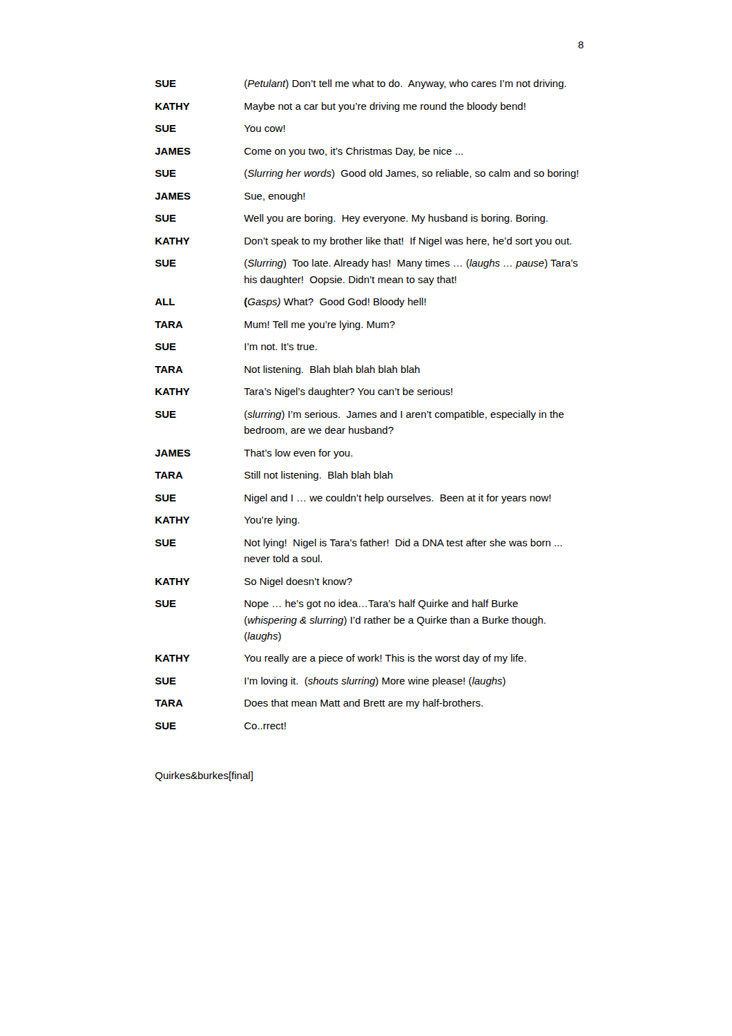8
| SUE | ( Petulant ) Don’t tell me what to do. Anyway, who cares I’m not driving. |
| KATHY | Maybe not a car but you’re driving me round the bloody bend! |
| SUE | You cow! |
| JAMES | Come on you two, it’s Christmas Day, be nice ... |
| SUE | ( Slurring her words ) Good old James, so reliable, so calm and so boring! |
| JAMES | Sue, enough! |
| SUE | Well you are boring. Hey everyone. My husband is boring. Boring. |
| KATHY | Don’t speak to my brother like that! If Nigel was here, he’d sort you out. |
| SUE | ( Slurring ) Too late. Already has! Many times … ( laughs … pause ) Tara’s his daughter! Oopsie. Didn’t mean to say that! |
| ALL | ( Gasps) What? Good God! Bloody hell! |
| TARA | Mum! Tell me you’re lying. Mum? |
| SUE | I’m not. It’s true. |
| TARA | Not listening. Blah blah blah blah blah |
| KATHY | Tara’s Nigel’s daughter? You can’t be serious! |
| SUE | ( slurring ) I’m serious. James and I aren’t compatible, especially in the bedroom, are we dear husband? |
| JAMES | That’s low even for you. |
| TARA | Still not listening. Blah blah blah |
| SUE | Nigel and I … we couldn’t help ourselves. Been at it for years now! |
| KATHY | You’re lying. |
| SUE | Not lying! Nigel is Tara’s father! Did a DNA test after she was born ... never told a soul. |
| KATHY | So Nigel doesn’t know? |
| SUE | Nope … he’s got no idea…Tara’s half Quirke and half Burke ( whispering & slurring ) I’d rather be a Quirke than a Burke though. ( laughs ) |
| KATHY | You really are a piece of work! This is the worst day of my life. |
| SUE | I’m loving it. ( shouts slurring ) More wine please! ( laughs ) |
| TARA | Does that mean Matt and Brett are my half-brothers. |
| SUE | Co..rrect! |
Quirkes&burkes[final]